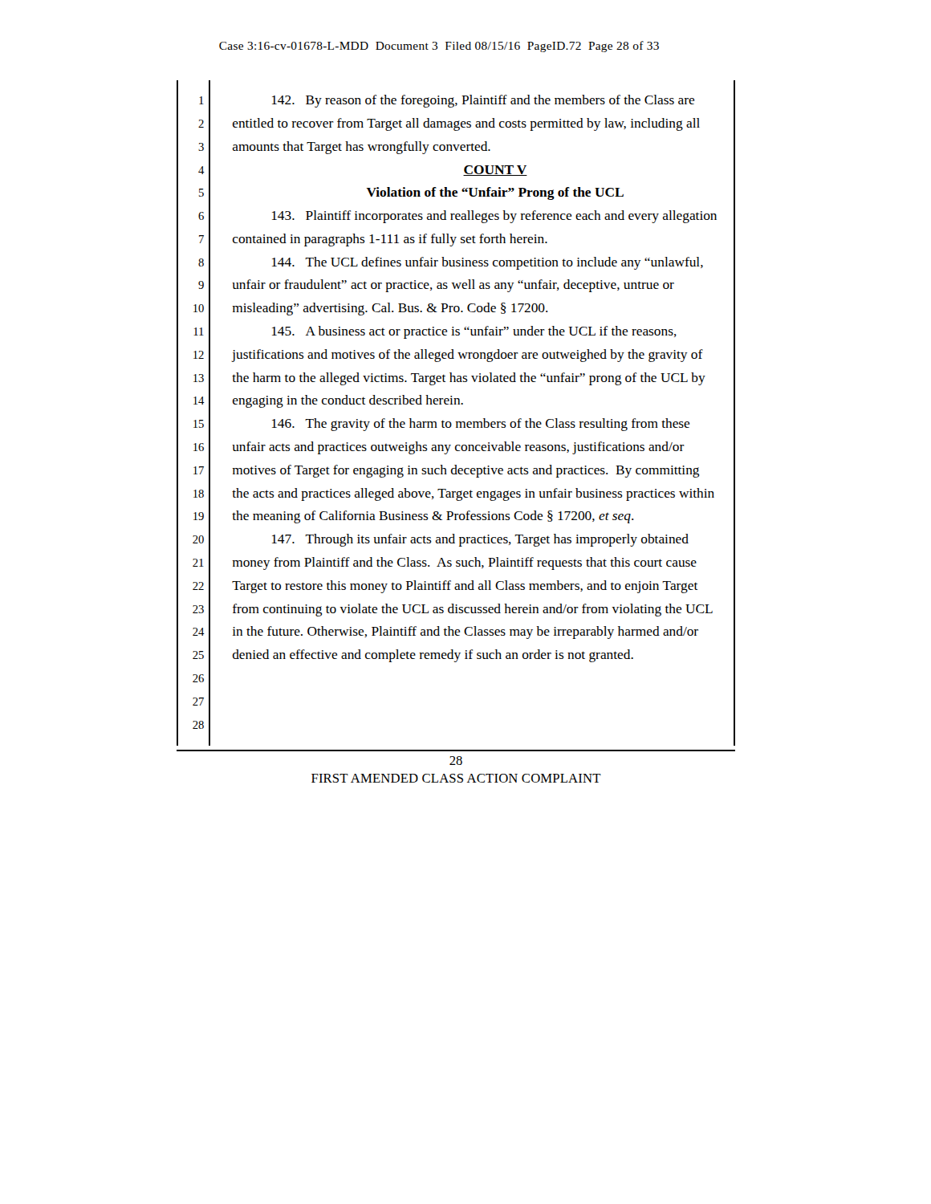Case 3:16-cv-01678-L-MDD Document 3 Filed 08/15/16 PageID.72 Page 28 of 33
1
2
3
4
5
6
7
8
9
10
11
12
13
14
15
16
17
18
19
20
21
22
23
24
25
26
27
28
142. By reason of the foregoing, Plaintiff and the members of the Class are entitled to recover from Target all damages and costs permitted by law, including all amounts that Target has wrongfully converted.
COUNT V
Violation of the “Unfair” Prong of the UCL
143. Plaintiff incorporates and realleges by reference each and every allegation contained in paragraphs 1-111 as if fully set forth herein.
144. The UCL defines unfair business competition to include any “unlawful, unfair or fraudulent” act or practice, as well as any “unfair, deceptive, untrue or misleading” advertising. Cal. Bus. & Pro. Code § 17200.
145. A business act or practice is “unfair” under the UCL if the reasons, justifications and motives of the alleged wrongdoer are outweighed by the gravity of the harm to the alleged victims. Target has violated the “unfair” prong of the UCL by engaging in the conduct described herein.
146. The gravity of the harm to members of the Class resulting from these unfair acts and practices outweighs any conceivable reasons, justifications and/or motives of Target for engaging in such deceptive acts and practices. By committing the acts and practices alleged above, Target engages in unfair business practices within the meaning of California Business & Professions Code § 17200, et seq.
147. Through its unfair acts and practices, Target has improperly obtained money from Plaintiff and the Class. As such, Plaintiff requests that this court cause Target to restore this money to Plaintiff and all Class members, and to enjoin Target from continuing to violate the UCL as discussed herein and/or from violating the UCL in the future. Otherwise, Plaintiff and the Classes may be irreparably harmed and/or denied an effective and complete remedy if such an order is not granted.
28 FIRST AMENDED CLASS ACTION COMPLAINT